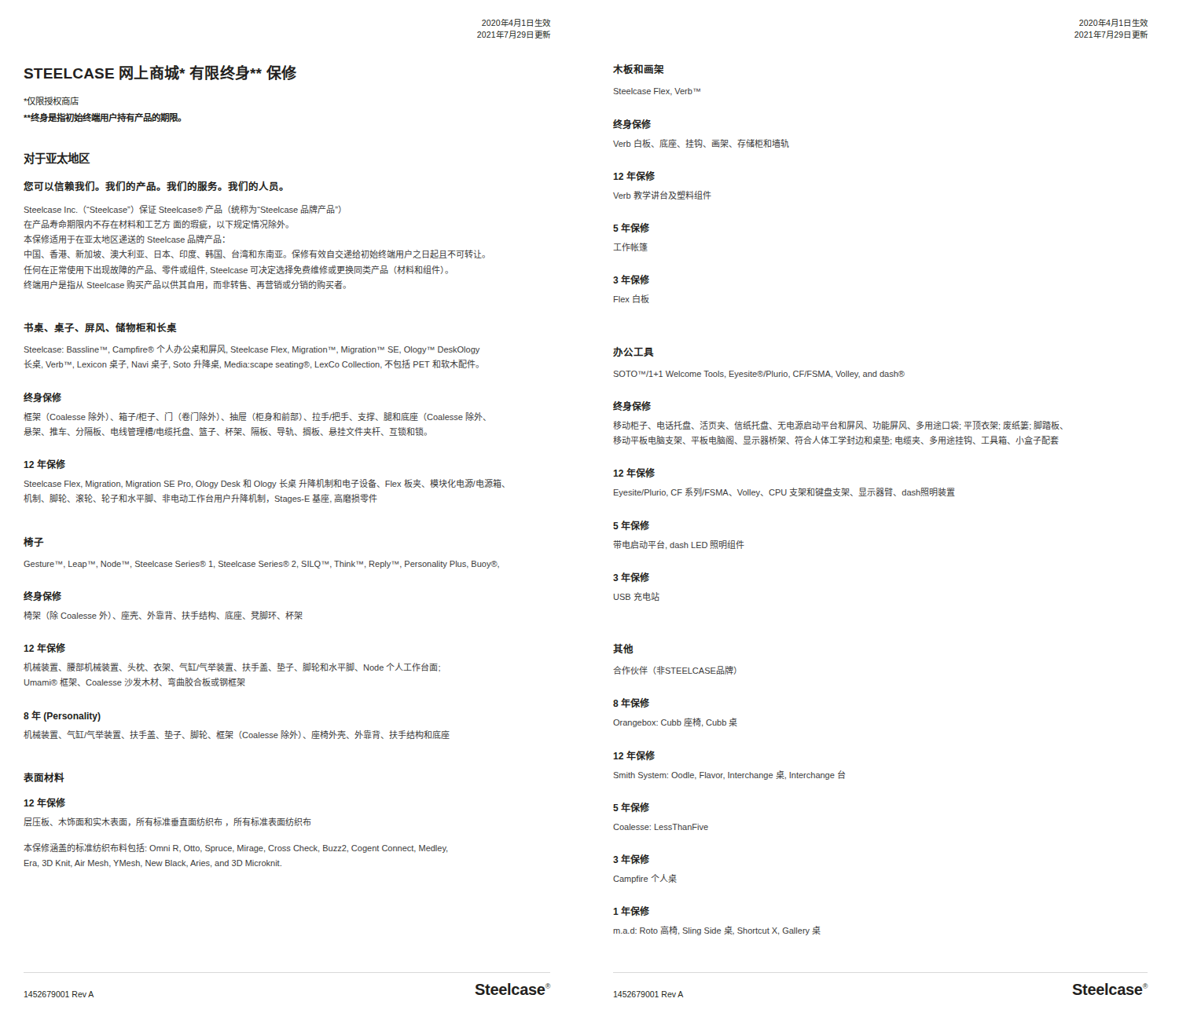2020年4月1日生效
2021年7月29日更新
STEELCASE 网上商城* 有限终身** 保修
*仅限授权商店
**终身是指初始终端用户持有产品的期限。
对于亚太地区
您可以信赖我们。我们的产品。我们的服务。我们的人员。
Steelcase Inc.（“Steelcase”）保证 Steelcase® 产品（统称为“Steelcase 品牌产品”）
在产品寿命期限内不存在材料和工艺方 面的瑕疵，以下规定情况除外。
本保修适用于在亚太地区递送的 Steelcase 品牌产品：
中国、香港、新加坡、澳大利亚、日本、印度、韩国、台湾和东南亚。保修有效自交递给初始终端用户之日起且不可转让。
任何在正常使用下出现故障的产品、零件或组件, Steelcase 可决定选择免费维修或更换同类产品（材料和组件）。
终端用户是指从 Steelcase 购买产品以供其自用，而非转售、再营销或分销的购买者。
书桌、桌子、屏风、储物柜和长桌
Steelcase: Bassline™, Campfire® 个人办公桌和屏风, Steelcase Flex, Migration™, Migration™ SE, Ology™ DeskOlogy
长桌, Verb™, Lexicon 桌子, Navi 桌子, Soto 升降桌, Media:scape seating®, LexCo Collection, 不包括 PET 和软木配件。
终身保修
框架（Coalesse 除外）、箱子/柜子、门（卷门除外）、抽屉（柜身和前部）、拉手/把手、支撑、腿和底座（Coalesse 除外、
悬架、推车、分隔板、电线管理槽/电缆托盘、篮子、杯架、隔板、导轨、搁板、悬挂文件夹杆、互锁和锁。
12 年保修
Steelcase Flex, Migration, Migration SE Pro, Ology Desk 和 Ology 长桌 升降机制和电子设备、Flex 板夹、模块化电源/电源箱、
机制、脚轮、滚轮、轮子和水平脚、非电动工作台用户升降机制，Stages-E 基座, 高磨损零件
椅子
Gesture™, Leap™, Node™, Steelcase Series® 1, Steelcase Series® 2, SILQ™, Think™, Reply™, Personality Plus, Buoy®,
终身保修
椅架（除 Coalesse 外）、座壳、外靠背、扶手结构、底座、凳脚环、杯架
12 年保修
机械装置、腰部机械装置、头枕、衣架、气缸/气举装置、扶手盖、垫子、脚轮和水平脚、Node 个人工作台面;
Umami® 框架、Coalesse 沙发木材、弯曲胶合板或钢框架
8 年 (Personality)
机械装置、气缸/气举装置、扶手盖、垫子、脚轮、框架（Coalesse 除外）、座椅外壳、外靠背、扶手结构和底座
表面材料
12 年保修
层压板、木饰面和实木表面，所有标准垂直面纺织布 ，所有标准表面纺织布
本保修涵盖的标准纺织布料包括: Omni R, Otto, Spruce, Mirage, Cross Check, Buzz2, Cogent Connect, Medley,
Era, 3D Knit, Air Mesh, YMesh, New Black, Aries, and 3D Microknit.
1452679001 Rev A
Steelcase®
2020年4月1日生效
2021年7月29日更新
木板和画架
Steelcase Flex, Verb™
终身保修
Verb 白板、底座、挂钩、画架、存储柜和墙轨
12 年保修
Verb 教学讲台及塑料组件
5 年保修
工作帐篷
3 年保修
Flex 白板
办公工具
SOTO™/1+1 Welcome Tools, Eyesite®/Plurio, CF/FSMA, Volley, and dash®
终身保修
移动柜子、电话托盘、活页夹、信纸托盘、无电源启动平台和屏风、功能屏风、多用途口袋; 平顶衣架; 废纸篓; 脚踏板、
移动平板电脑支架、平板电脑阁、显示器桥架、符合人体工学封边和桌垫; 电缆夹、多用途挂钩、工具箱、小盒子配套
12 年保修
Eyesite/Plurio, CF 系列/FSMA、Volley、CPU 支架和键盘支架、显示器臂、dash照明装置
5 年保修
带电启动平台, dash LED 照明组件
3 年保修
USB 充电站
其他
合作伙伴（非STEELCASE品牌）
8 年保修
Orangebox: Cubb 座椅, Cubb 桌
12 年保修
Smith System: Oodle, Flavor, Interchange 桌, Interchange 台
5 年保修
Coalesse: LessThanFive
3 年保修
Campfire 个人桌
1 年保修
m.a.d: Roto 高椅, Sling Side 桌, Shortcut X, Gallery 桌
1452679001 Rev A
Steelcase®